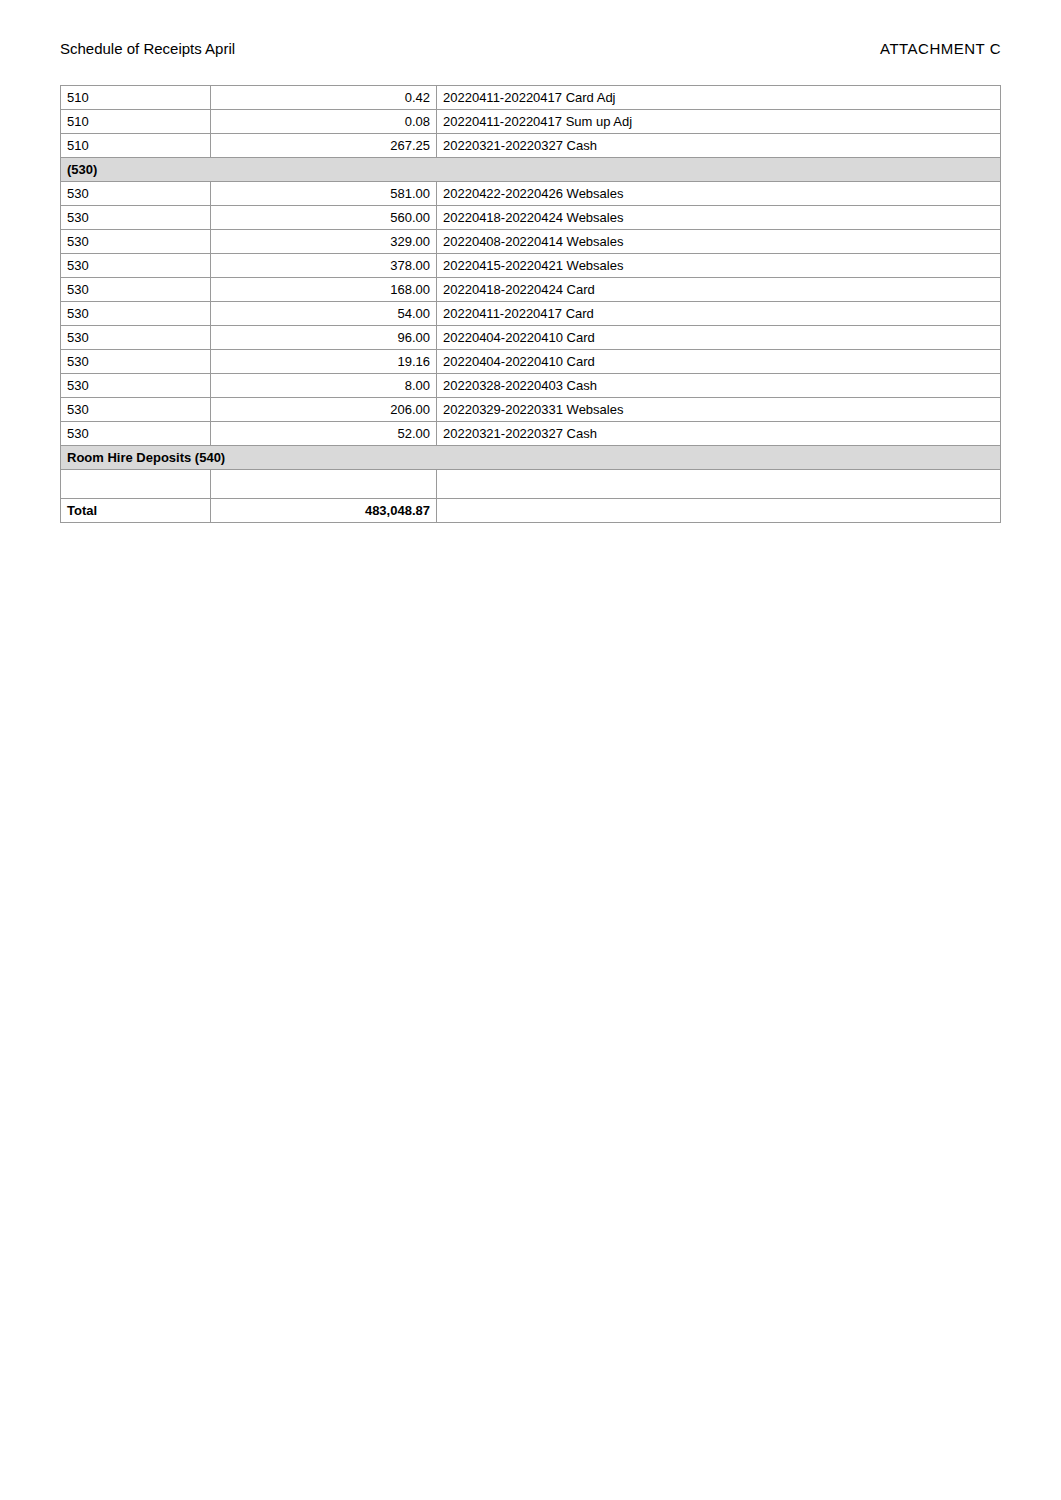Schedule of Receipts April
ATTACHMENT C
| 510 | 0.42 | 20220411-20220417 Card Adj |
| 510 | 0.08 | 20220411-20220417 Sum up Adj |
| 510 | 267.25 | 20220321-20220327 Cash |
| (530) |
| 530 | 581.00 | 20220422-20220426 Websales |
| 530 | 560.00 | 20220418-20220424 Websales |
| 530 | 329.00 | 20220408-20220414 Websales |
| 530 | 378.00 | 20220415-20220421 Websales |
| 530 | 168.00 | 20220418-20220424 Card |
| 530 | 54.00 | 20220411-20220417 Card |
| 530 | 96.00 | 20220404-20220410 Card |
| 530 | 19.16 | 20220404-20220410 Card |
| 530 | 8.00 | 20220328-20220403 Cash |
| 530 | 206.00 | 20220329-20220331 Websales |
| 530 | 52.00 | 20220321-20220327 Cash |
| Room Hire Deposits (540) |
| Total | 483,048.87 | |